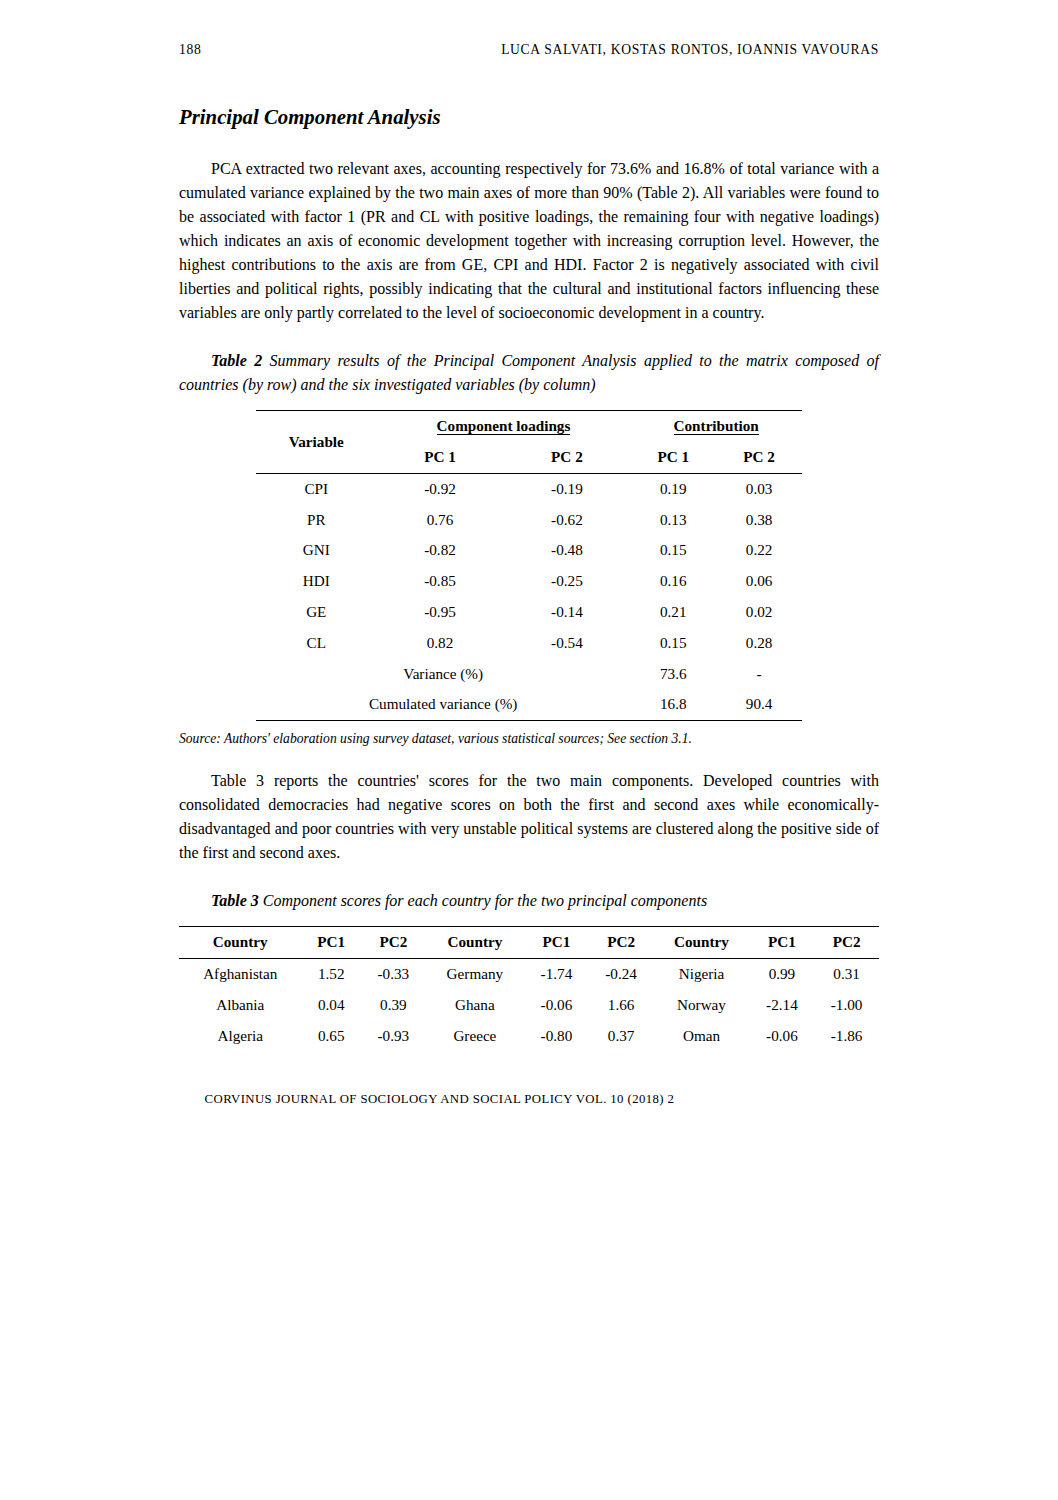188 LUCA SALVATI, KOSTAS RONTOS, IOANNIS VAVOURAS
Principal Component Analysis
PCA extracted two relevant axes, accounting respectively for 73.6% and 16.8% of total variance with a cumulated variance explained by the two main axes of more than 90% (Table 2). All variables were found to be associated with factor 1 (PR and CL with positive loadings, the remaining four with negative loadings) which indicates an axis of economic development together with increasing corruption level. However, the highest contributions to the axis are from GE, CPI and HDI. Factor 2 is negatively associated with civil liberties and political rights, possibly indicating that the cultural and institutional factors influencing these variables are only partly correlated to the level of socioeconomic development in a country.
Table 2 Summary results of the Principal Component Analysis applied to the matrix composed of countries (by row) and the six investigated variables (by column)
| Variable | Component loadings | Contribution |
| --- | --- | --- |
| PC 1 | PC 2 | PC 1 | PC 2 |
| CPI | -0.92 | -0.19 | 0.19 | 0.03 |
| PR | 0.76 | -0.62 | 0.13 | 0.38 |
| GNI | -0.82 | -0.48 | 0.15 | 0.22 |
| HDI | -0.85 | -0.25 | 0.16 | 0.06 |
| GE | -0.95 | -0.14 | 0.21 | 0.02 |
| CL | 0.82 | -0.54 | 0.15 | 0.28 |
| Variance (%) | 73.6 | - |
| Cumulated variance (%) | 16.8 | 90.4 |
Source: Authors' elaboration using survey dataset, various statistical sources; See section 3.1.
Table 3 reports the countries' scores for the two main components. Developed countries with consolidated democracies had negative scores on both the first and second axes while economically-disadvantaged and poor countries with very unstable political systems are clustered along the positive side of the first and second axes.
Table 3 Component scores for each country for the two principal components
| Country | PC1 | PC2 | Country | PC1 | PC2 | Country | PC1 | PC2 |
| --- | --- | --- | --- | --- | --- | --- | --- | --- |
| Afghanistan | 1.52 | -0.33 | Germany | -1.74 | -0.24 | Nigeria | 0.99 | 0.31 |
| Albania | 0.04 | 0.39 | Ghana | -0.06 | 1.66 | Norway | -2.14 | -1.00 |
| Algeria | 0.65 | -0.93 | Greece | -0.80 | 0.37 | Oman | -0.06 | -1.86 |
CORVINUS JOURNAL OF SOCIOLOGY AND SOCIAL POLICY VOL. 10 (2018) 2